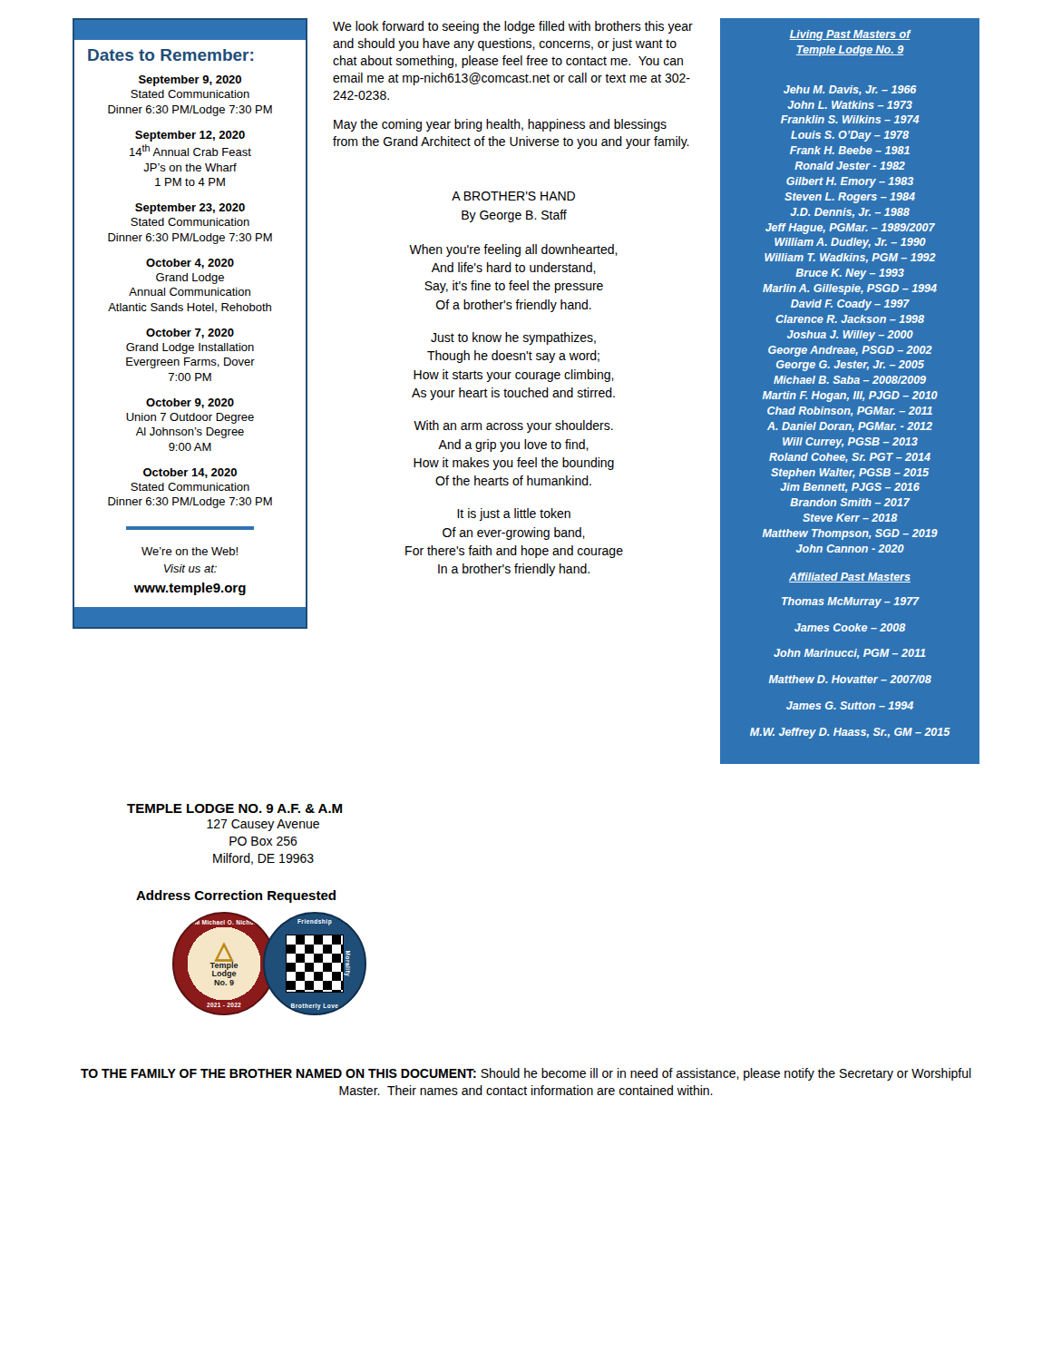Dates to Remember:
September 9, 2020
Stated Communication
Dinner 6:30 PM/Lodge 7:30 PM
September 12, 2020
14th Annual Crab Feast
JP’s on the Wharf
1 PM to 4 PM
September 23, 2020
Stated Communication
Dinner 6:30 PM/Lodge 7:30 PM
October 4, 2020
Grand Lodge
Annual Communication
Atlantic Sands Hotel, Rehoboth
October 7, 2020
Grand Lodge Installation
Evergreen Farms, Dover
7:00 PM
October 9, 2020
Union 7 Outdoor Degree
Al Johnson’s Degree
9:00 AM
October 14, 2020
Stated Communication
Dinner 6:30 PM/Lodge 7:30 PM
We’re on the Web!
Visit us at:
www.temple9.org
We look forward to seeing the lodge filled with brothers this year and should you have any questions, concerns, or just want to chat about something, please feel free to contact me. You can email me at mp-nich613@comcast.net or call or text me at 302-242-0238.
May the coming year bring health, happiness and blessings from the Grand Architect of the Universe to you and your family.
A BROTHER'S HAND
By George B. Staff
When you're feeling all downhearted,
And life's hard to understand,
Say, it's fine to feel the pressure
Of a brother's friendly hand.
Just to know he sympathizes,
Though he doesn't say a word;
How it starts your courage climbing,
As your heart is touched and stirred.
With an arm across your shoulders.
And a grip you love to find,
How it makes you feel the bounding
Of the hearts of humankind.
It is just a little token
Of an ever-growing band,
For there's faith and hope and courage
In a brother's friendly hand.
Living Past Masters of
Temple Lodge No. 9
Jehu M. Davis, Jr. – 1966
John L. Watkins – 1973
Franklin S. Wilkins – 1974
Louis S. O’Day – 1978
Frank H. Beebe – 1981
Ronald Jester - 1982
Gilbert H. Emory – 1983
Steven L. Rogers – 1984
J.D. Dennis, Jr. – 1988
Jeff Hague, PGMar. – 1989/2007
William A. Dudley, Jr. – 1990
William T. Wadkins, PGM – 1992
Bruce K. Ney – 1993
Marlin A. Gillespie, PSGD – 1994
David F. Coady – 1997
Clarence R. Jackson – 1998
Joshua J. Willey – 2000
George Andreae, PSGD – 2002
George G. Jester, Jr. – 2005
Michael B. Saba – 2008/2009
Martin F. Hogan, III, PJGD – 2010
Chad Robinson, PGMar. – 2011
A. Daniel Doran, PGMar. - 2012
Will Currey, PGSB – 2013
Roland Cohee, Sr. PGT – 2014
Stephen Walter, PGSB – 2015
Jim Bennett, PJGS – 2016
Brandon Smith – 2017
Steve Kerr – 2018
Matthew Thompson, SGD – 2019
John Cannon - 2020
Affiliated Past Masters
Thomas McMurray – 1977
James Cooke – 2008
John Marinucci, PGM – 2011
Matthew D. Hovatter – 2007/08
James G. Sutton – 1994
M.W. Jeffrey D. Haass, Sr., GM – 2015
TEMPLE LODGE NO. 9 A.F. & A.M
127 Causey Avenue
PO Box 256
Milford, DE 19963
Address Correction Requested
WM Michael O. Nichols
△
Temple Lodge
No. 9
2021 - 2022
Friendship
Morality
Brotherly Love
TO THE FAMILY OF THE BROTHER NAMED ON THIS DOCUMENT: Should he become ill or in need of assistance, please notify the Secretary or Worshipful Master. Their names and contact information are contained within.